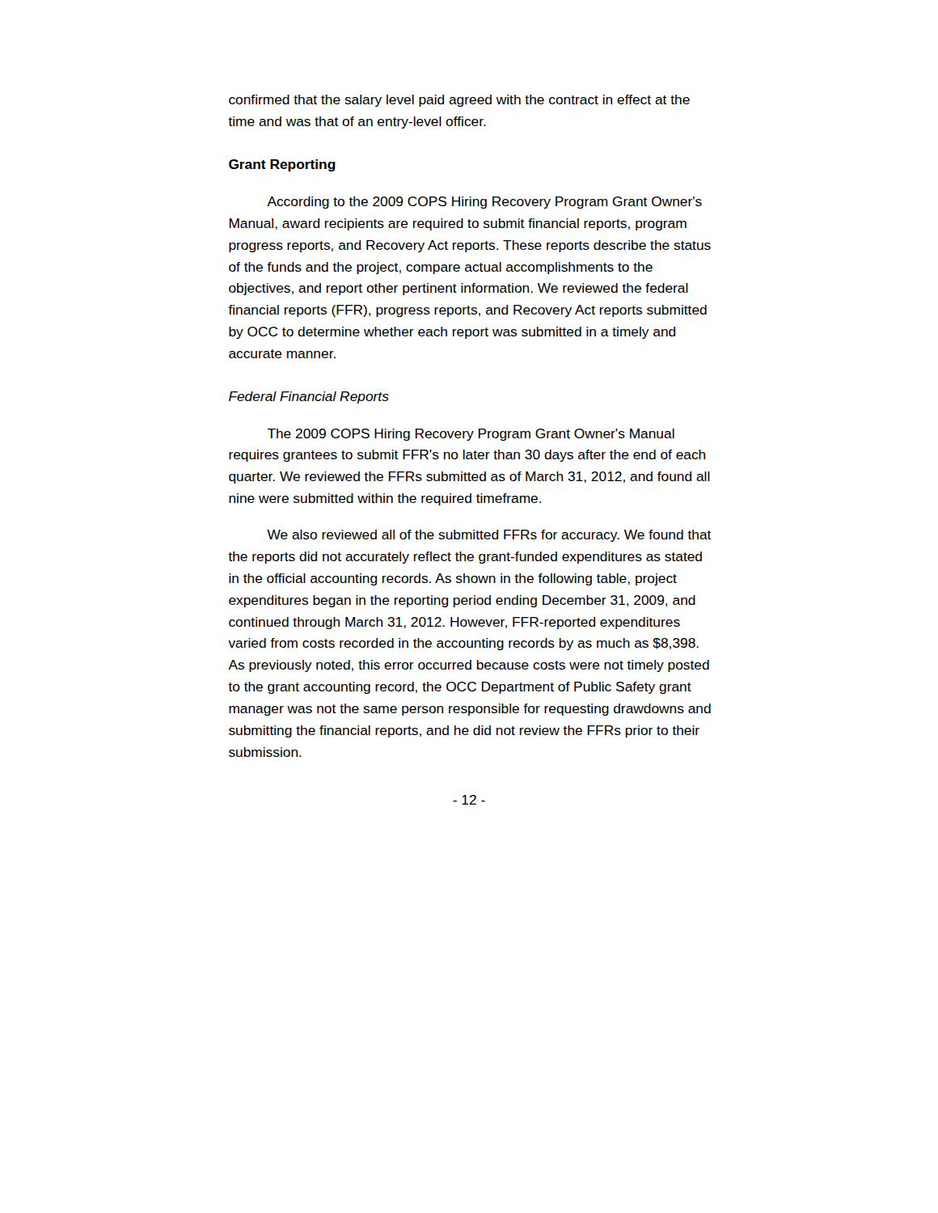confirmed that the salary level paid agreed with the contract in effect at the time and was that of an entry-level officer.
Grant Reporting
According to the 2009 COPS Hiring Recovery Program Grant Owner's Manual, award recipients are required to submit financial reports, program progress reports, and Recovery Act reports. These reports describe the status of the funds and the project, compare actual accomplishments to the objectives, and report other pertinent information. We reviewed the federal financial reports (FFR), progress reports, and Recovery Act reports submitted by OCC to determine whether each report was submitted in a timely and accurate manner.
Federal Financial Reports
The 2009 COPS Hiring Recovery Program Grant Owner's Manual requires grantees to submit FFR's no later than 30 days after the end of each quarter. We reviewed the FFRs submitted as of March 31, 2012, and found all nine were submitted within the required timeframe.
We also reviewed all of the submitted FFRs for accuracy. We found that the reports did not accurately reflect the grant-funded expenditures as stated in the official accounting records. As shown in the following table, project expenditures began in the reporting period ending December 31, 2009, and continued through March 31, 2012. However, FFR-reported expenditures varied from costs recorded in the accounting records by as much as $8,398. As previously noted, this error occurred because costs were not timely posted to the grant accounting record, the OCC Department of Public Safety grant manager was not the same person responsible for requesting drawdowns and submitting the financial reports, and he did not review the FFRs prior to their submission.
- 12 -